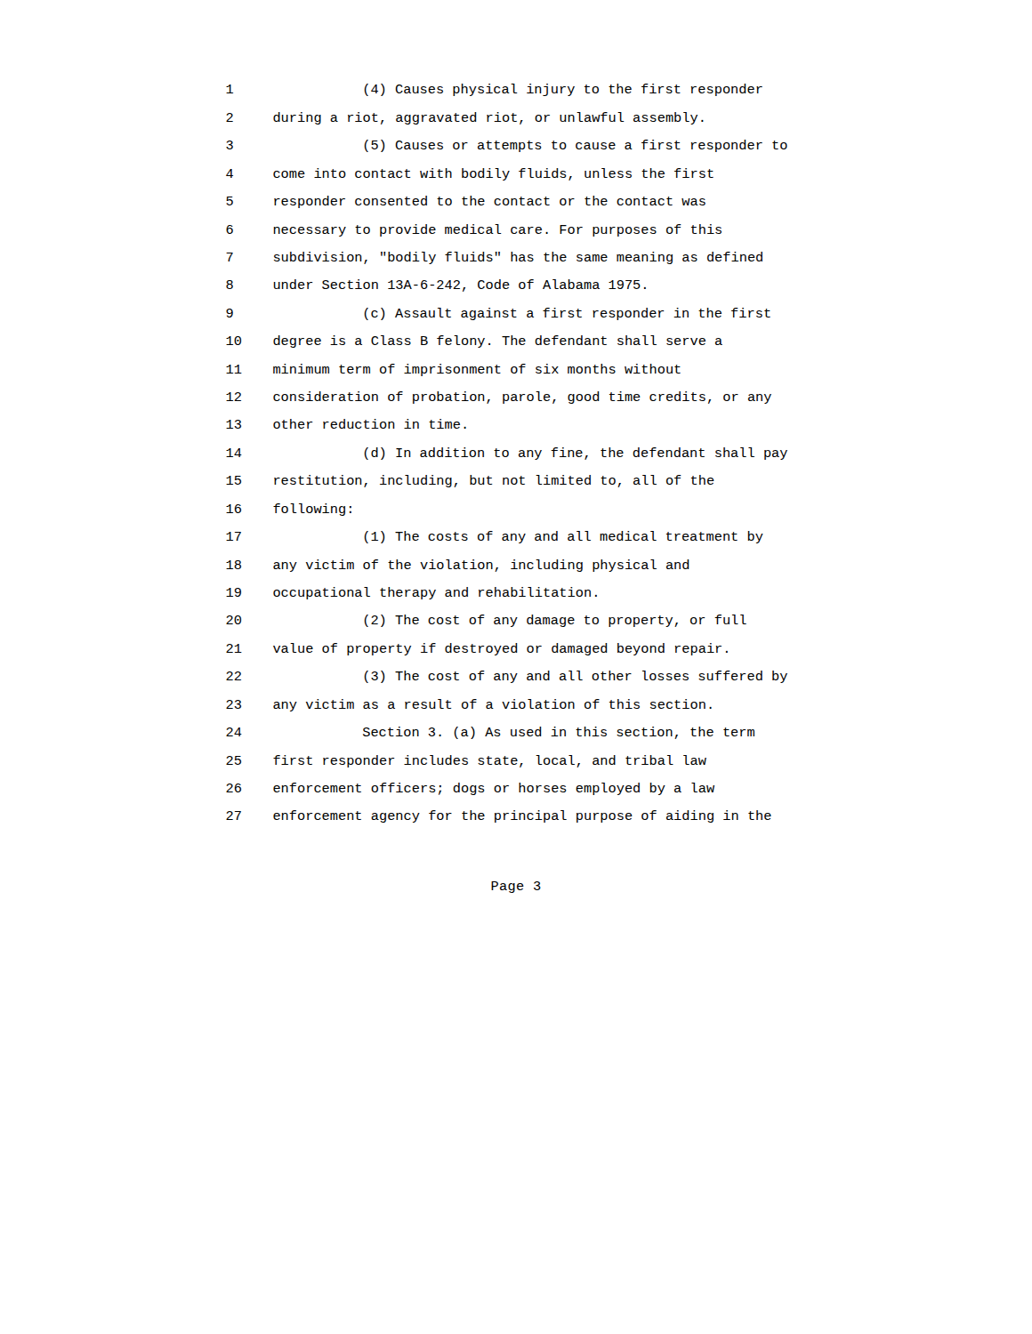| 1 | (4) Causes physical injury to the first responder |
| 2 | during a riot, aggravated riot, or unlawful assembly. |
| 3 | (5) Causes or attempts to cause a first responder to |
| 4 | come into contact with bodily fluids, unless the first |
| 5 | responder consented to the contact or the contact was |
| 6 | necessary to provide medical care. For purposes of this |
| 7 | subdivision, "bodily fluids" has the same meaning as defined |
| 8 | under Section 13A-6-242, Code of Alabama 1975. |
| 9 | (c) Assault against a first responder in the first |
| 10 | degree is a Class B felony. The defendant shall serve a |
| 11 | minimum term of imprisonment of six months without |
| 12 | consideration of probation, parole, good time credits, or any |
| 13 | other reduction in time. |
| 14 | (d) In addition to any fine, the defendant shall pay |
| 15 | restitution, including, but not limited to, all of the |
| 16 | following: |
| 17 | (1) The costs of any and all medical treatment by |
| 18 | any victim of the violation, including physical and |
| 19 | occupational therapy and rehabilitation. |
| 20 | (2) The cost of any damage to property, or full |
| 21 | value of property if destroyed or damaged beyond repair. |
| 22 | (3) The cost of any and all other losses suffered by |
| 23 | any victim as a result of a violation of this section. |
| 24 | Section 3. (a) As used in this section, the term |
| 25 | first responder includes state, local, and tribal law |
| 26 | enforcement officers; dogs or horses employed by a law |
| 27 | enforcement agency for the principal purpose of aiding in the |
Page 3